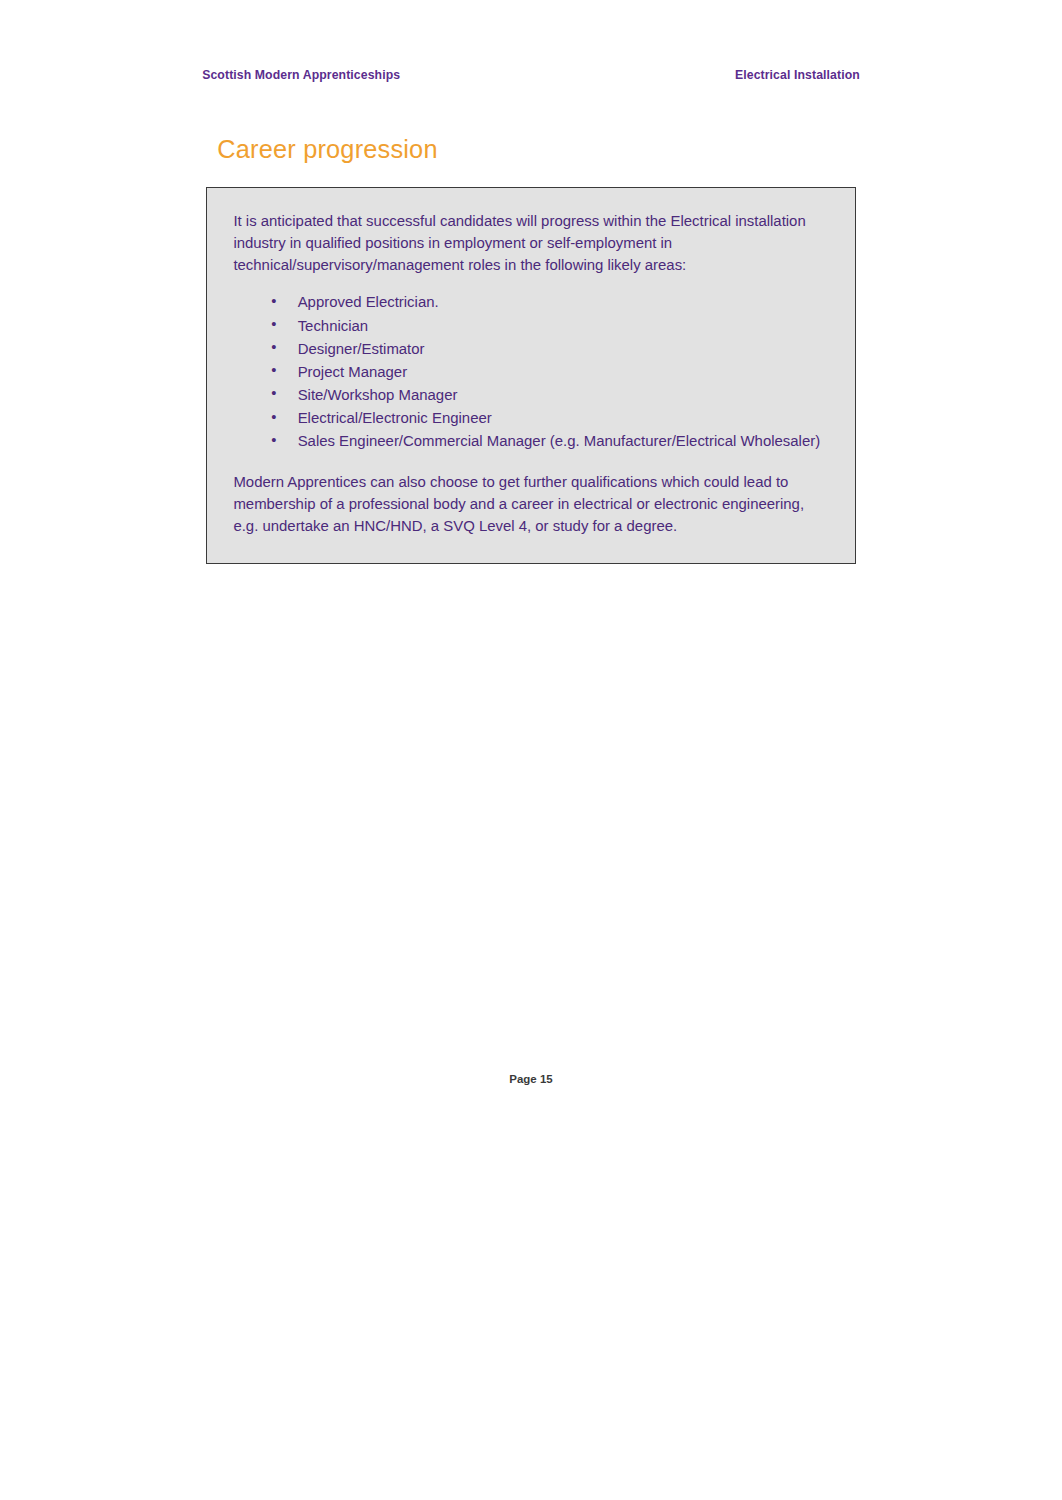Scottish Modern Apprenticeships
Electrical Installation
Career progression
It is anticipated that successful candidates will progress within the Electrical installation industry in qualified positions in employment or self-employment in technical/supervisory/management roles in the following likely areas:
Approved Electrician.
Technician
Designer/Estimator
Project Manager
Site/Workshop Manager
Electrical/Electronic Engineer
Sales Engineer/Commercial Manager (e.g. Manufacturer/Electrical Wholesaler)
Modern Apprentices can also choose to get further qualifications which could lead to membership of a professional body and a career in electrical or electronic engineering, e.g. undertake an HNC/HND, a SVQ Level 4, or study for a degree.
Page 15